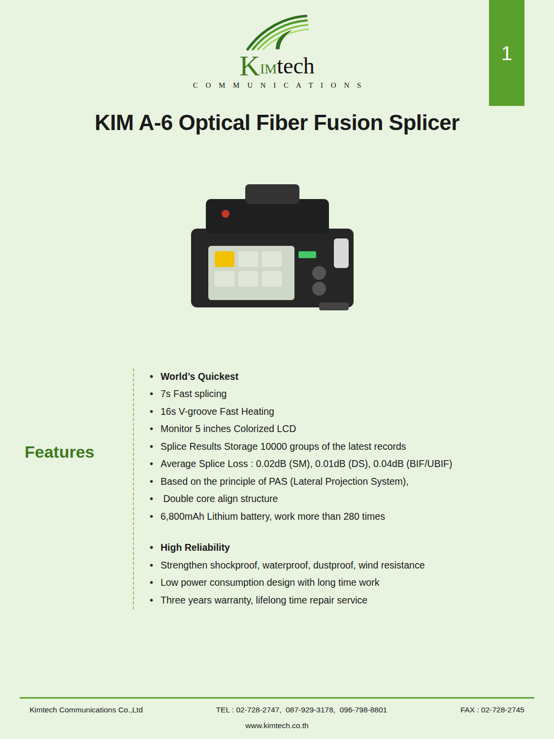1
Kim tech
C O M M U N I C A T I O N S
KIM A-6 Optical Fiber Fusion Splicer
Features
World’s Quickest
7s Fast splicing
16s V-groove Fast Heating
Monitor 5 inches Colorized LCD
Splice Results Storage 10000 groups of the latest records
Average Splice Loss : 0.02dB (SM), 0.01dB (DS), 0.04dB (BIF/UBIF)
Based on the principle of PAS (Lateral Projection System),
Double core align structure
6,800mAh Lithium battery, work more than 280 times
High Reliability
Strengthen shockproof, waterproof, dustproof, wind resistance
Low power consumption design with long time work
Three years warranty, lifelong time repair service
Kimtech Communications Co.,Ltd TEL : 02-728-2747, 087-929-3178, 096-798-8801 FAX : 02-728-2745
www.kimtech.co.th